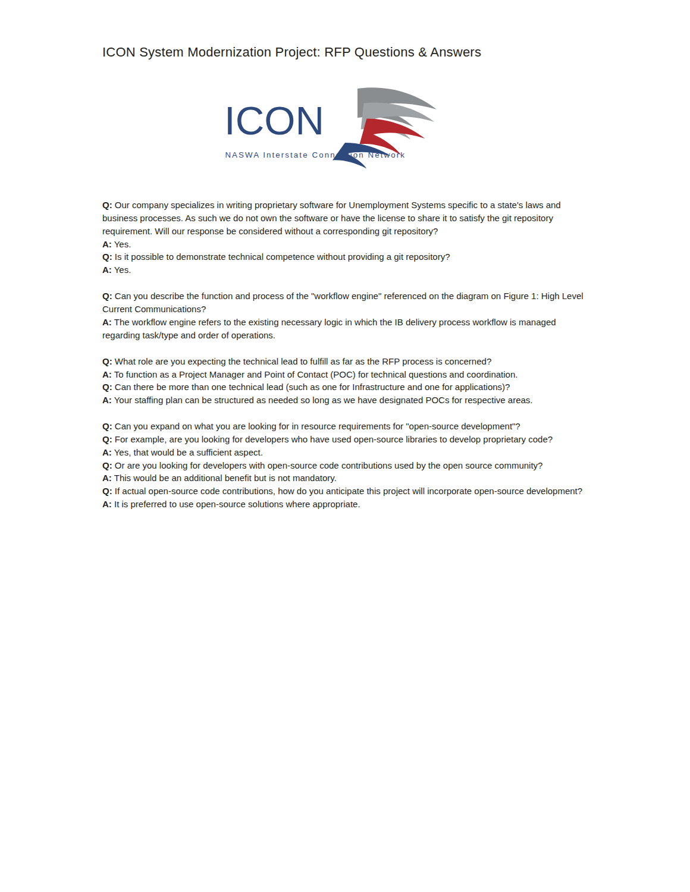ICON System Modernization Project: RFP Questions & Answers
ICON NASWA Interstate Connection Network
Q: Our company specializes in writing proprietary software for Unemployment Systems specific to a state's laws and business processes. As such we do not own the software or have the license to share it to satisfy the git repository requirement. Will our response be considered without a corresponding git repository?
A: Yes.
Q: Is it possible to demonstrate technical competence without providing a git repository?
A: Yes.
Q: Can you describe the function and process of the "workflow engine" referenced on the diagram on Figure 1: High Level Current Communications?
A: The workflow engine refers to the existing necessary logic in which the IB delivery process workflow is managed regarding task/type and order of operations.
Q: What role are you expecting the technical lead to fulfill as far as the RFP process is concerned?
A: To function as a Project Manager and Point of Contact (POC) for technical questions and coordination.
Q: Can there be more than one technical lead (such as one for Infrastructure and one for applications)?
A: Your staffing plan can be structured as needed so long as we have designated POCs for respective areas.
Q: Can you expand on what you are looking for in resource requirements for "open-source development"?
Q: For example, are you looking for developers who have used open-source libraries to develop proprietary code?
A: Yes, that would be a sufficient aspect.
Q: Or are you looking for developers with open-source code contributions used by the open source community?
A: This would be an additional benefit but is not mandatory.
Q: If actual open-source code contributions, how do you anticipate this project will incorporate open-source development?
A: It is preferred to use open-source solutions where appropriate.